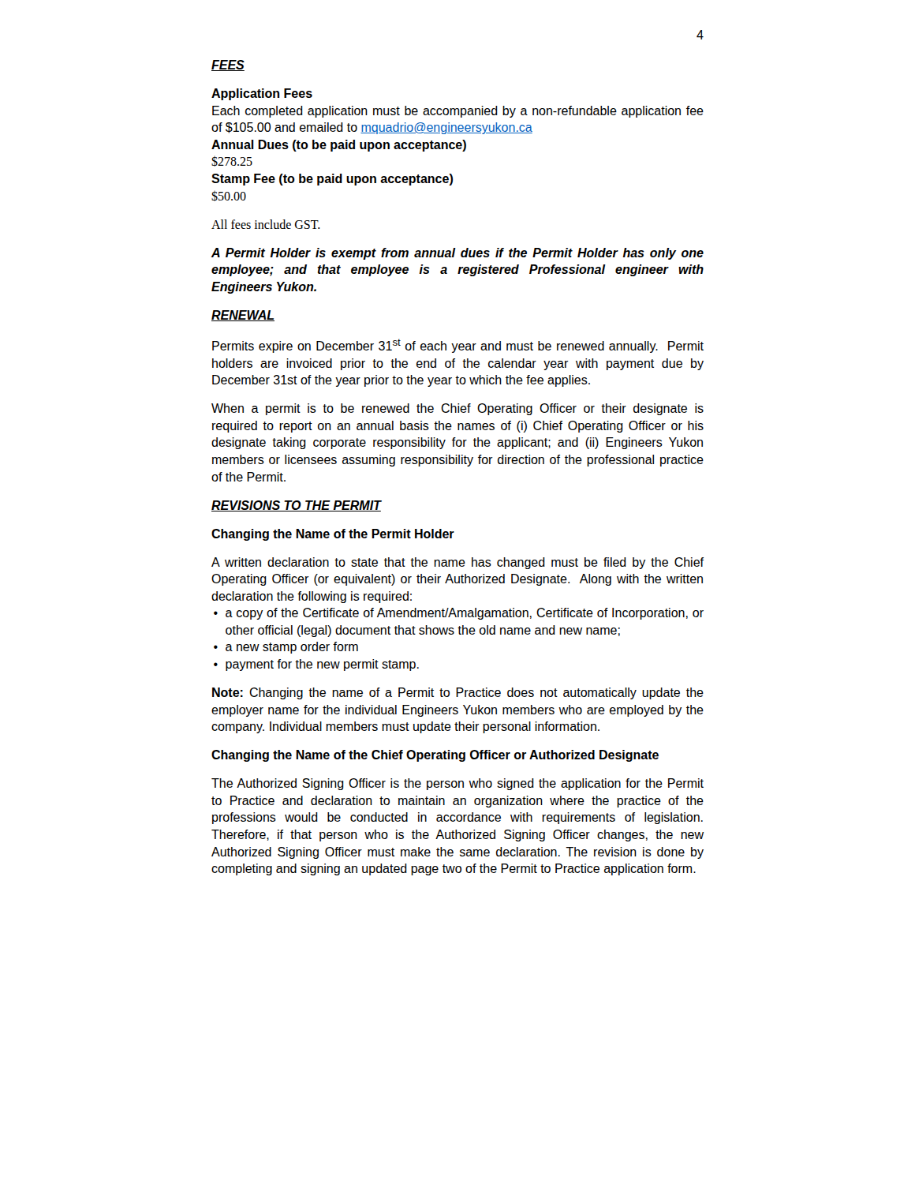4
FEES
Application Fees
Each completed application must be accompanied by a non-refundable application fee of $105.00 and emailed to mquadrio@engineersyukon.ca
Annual Dues (to be paid upon acceptance)
$278.25
Stamp Fee (to be paid upon acceptance)
$50.00
All fees include GST.
A Permit Holder is exempt from annual dues if the Permit Holder has only one employee; and that employee is a registered Professional engineer with Engineers Yukon.
RENEWAL
Permits expire on December 31st of each year and must be renewed annually. Permit holders are invoiced prior to the end of the calendar year with payment due by December 31st of the year prior to the year to which the fee applies.
When a permit is to be renewed the Chief Operating Officer or their designate is required to report on an annual basis the names of (i) Chief Operating Officer or his designate taking corporate responsibility for the applicant; and (ii) Engineers Yukon members or licensees assuming responsibility for direction of the professional practice of the Permit.
REVISIONS TO THE PERMIT
Changing the Name of the Permit Holder
A written declaration to state that the name has changed must be filed by the Chief Operating Officer (or equivalent) or their Authorized Designate. Along with the written declaration the following is required:
a copy of the Certificate of Amendment/Amalgamation, Certificate of Incorporation, or other official (legal) document that shows the old name and new name;
a new stamp order form
payment for the new permit stamp.
Note: Changing the name of a Permit to Practice does not automatically update the employer name for the individual Engineers Yukon members who are employed by the company. Individual members must update their personal information.
Changing the Name of the Chief Operating Officer or Authorized Designate
The Authorized Signing Officer is the person who signed the application for the Permit to Practice and declaration to maintain an organization where the practice of the professions would be conducted in accordance with requirements of legislation. Therefore, if that person who is the Authorized Signing Officer changes, the new Authorized Signing Officer must make the same declaration. The revision is done by completing and signing an updated page two of the Permit to Practice application form.